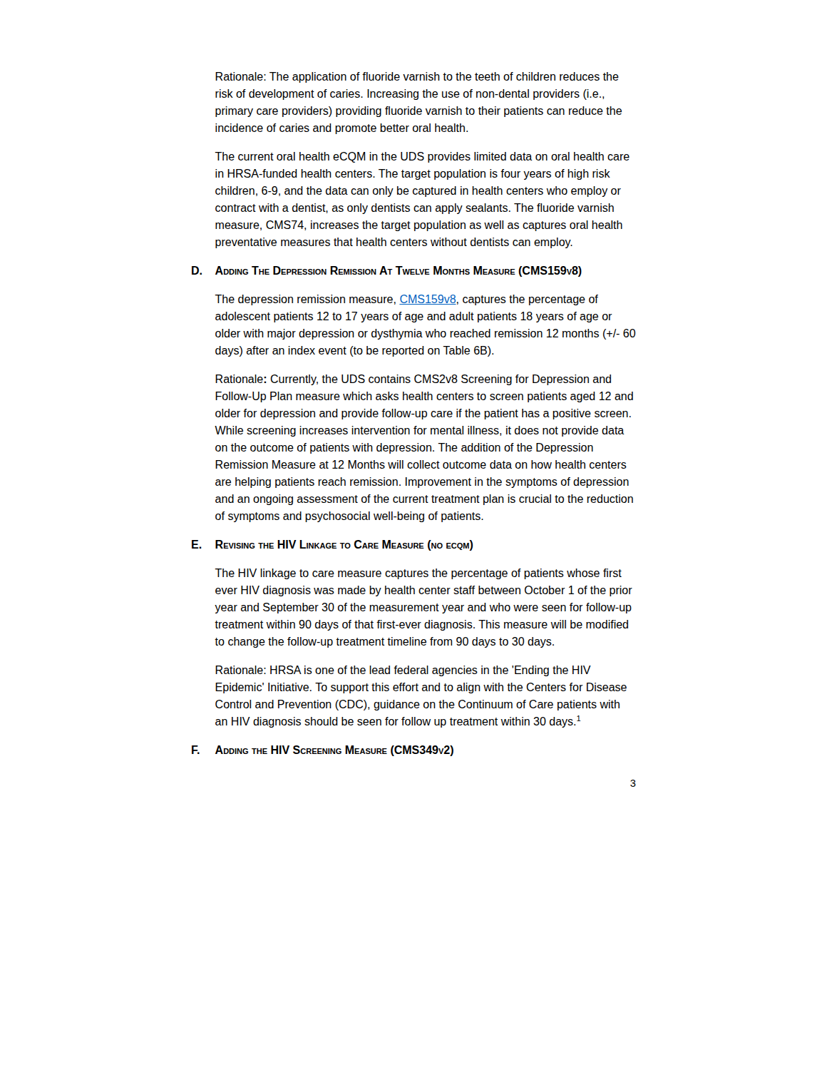Rationale: The application of fluoride varnish to the teeth of children reduces the risk of development of caries. Increasing the use of non-dental providers (i.e., primary care providers) providing fluoride varnish to their patients can reduce the incidence of caries and promote better oral health.
The current oral health eCQM in the UDS provides limited data on oral health care in HRSA-funded health centers. The target population is four years of high risk children, 6-9, and the data can only be captured in health centers who employ or contract with a dentist, as only dentists can apply sealants. The fluoride varnish measure, CMS74, increases the target population as well as captures oral health preventative measures that health centers without dentists can employ.
D.
Adding The Depression Remission At Twelve Months Measure (CMS159v8)
The depression remission measure, CMS159v8, captures the percentage of adolescent patients 12 to 17 years of age and adult patients 18 years of age or older with major depression or dysthymia who reached remission 12 months (+/- 60 days) after an index event (to be reported on Table 6B).
Rationale: Currently, the UDS contains CMS2v8 Screening for Depression and Follow-Up Plan measure which asks health centers to screen patients aged 12 and older for depression and provide follow-up care if the patient has a positive screen. While screening increases intervention for mental illness, it does not provide data on the outcome of patients with depression. The addition of the Depression Remission Measure at 12 Months will collect outcome data on how health centers are helping patients reach remission. Improvement in the symptoms of depression and an ongoing assessment of the current treatment plan is crucial to the reduction of symptoms and psychosocial well-being of patients.
E.
Revising the HIV Linkage to Care Measure (no ecqm)
The HIV linkage to care measure captures the percentage of patients whose first ever HIV diagnosis was made by health center staff between October 1 of the prior year and September 30 of the measurement year and who were seen for follow-up treatment within 90 days of that first-ever diagnosis. This measure will be modified to change the follow-up treatment timeline from 90 days to 30 days.
Rationale: HRSA is one of the lead federal agencies in the 'Ending the HIV Epidemic' Initiative. To support this effort and to align with the Centers for Disease Control and Prevention (CDC), guidance on the Continuum of Care patients with an HIV diagnosis should be seen for follow up treatment within 30 days.1
F.
Adding the HIV Screening Measure (CMS349v2)
3